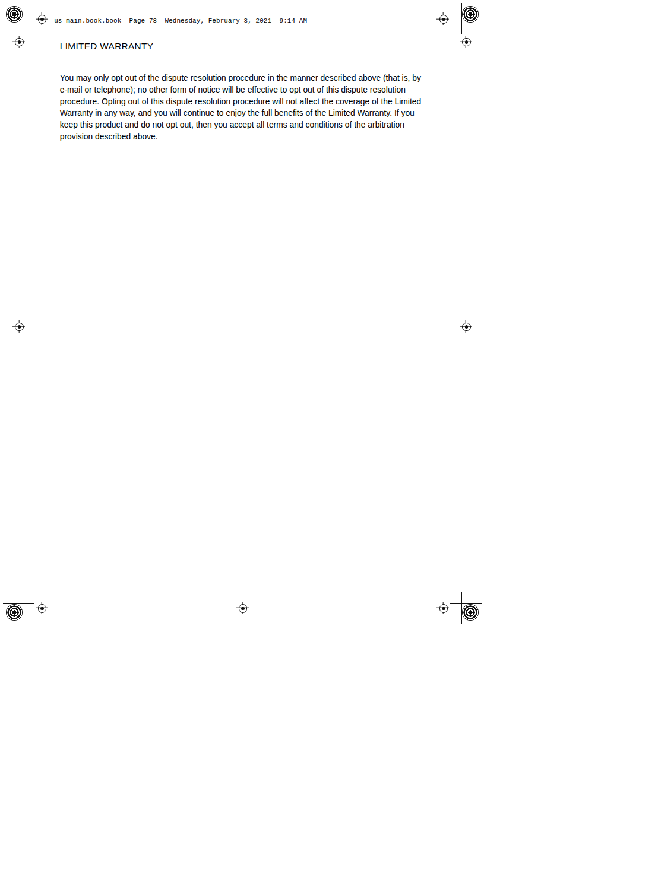us_main.book.book Page 78 Wednesday, February 3, 2021 9:14 AM
LIMITED WARRANTY
You may only opt out of the dispute resolution procedure in the manner described above (that is, by e-mail or telephone); no other form of notice will be effective to opt out of this dispute resolution procedure. Opting out of this dispute resolution procedure will not affect the coverage of the Limited Warranty in any way, and you will continue to enjoy the full benefits of the Limited Warranty. If you keep this product and do not opt out, then you accept all terms and conditions of the arbitration provision described above.